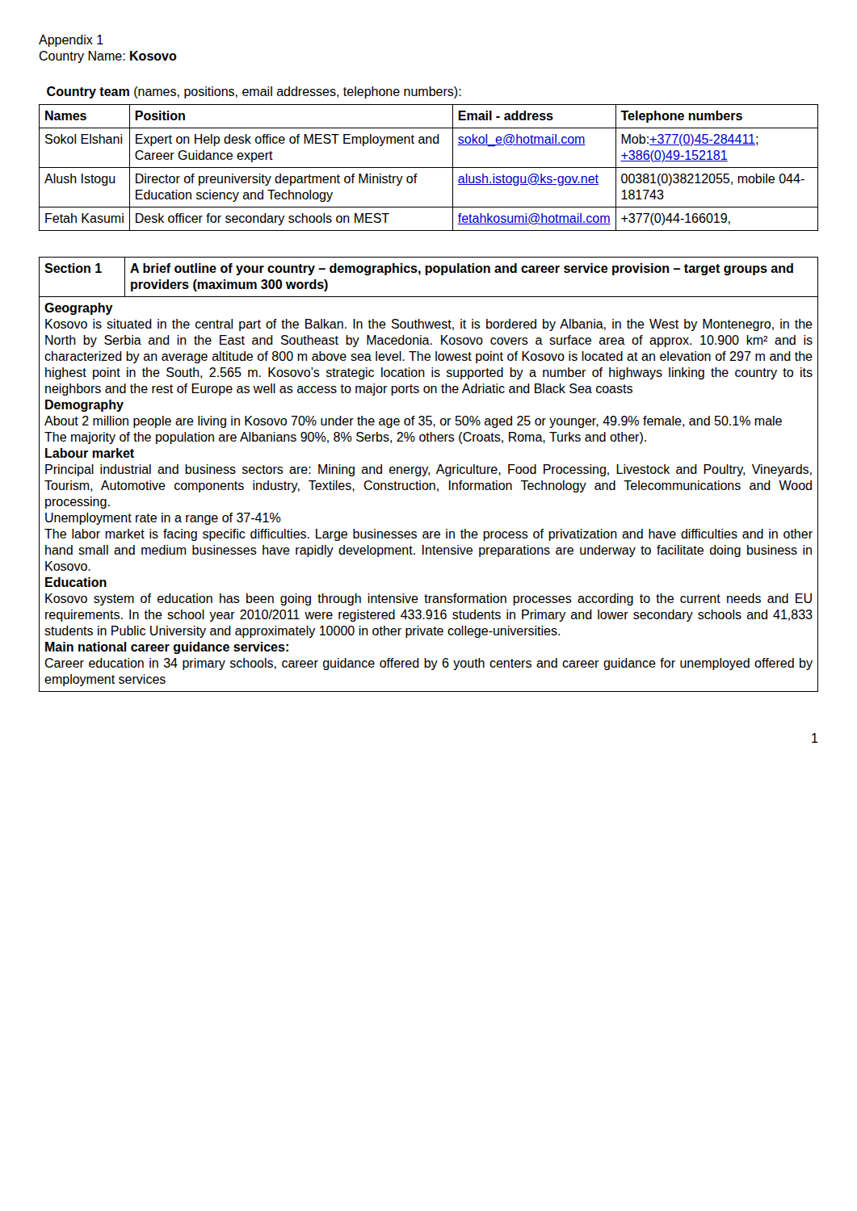Appendix 1
Country Name: Kosovo
Country team (names, positions, email addresses, telephone numbers):
| Names | Position | Email - address | Telephone numbers |
| --- | --- | --- | --- |
| Sokol Elshani | Expert on Help desk office of MEST Employment and Career Guidance expert | sokol_e@hotmail.com | Mob: +377(0)45-284411 ; +386(0)49-152181 |
| Alush Istogu | Director of preuniversity department of Ministry of Education sciency and Technology | alush.istogu@ks-gov.net | 00381(0)38212055, mobile 044-181743 |
| Fetah Kasumi | Desk officer for secondary schools on MEST | fetahkosumi@hotmail.com | +377(0)44-166019, |
| Section 1 | A brief outline of your country – demographics, population and career service provision – target groups and providers (maximum 300 words) |
| Geography Kosovo is situated in the central part of the Balkan. In the Southwest, it is bordered by Albania, in the West by Montenegro, in the North by Serbia and in the East and Southeast by Macedonia. Kosovo covers a surface area of approx. 10.900 km² and is characterized by an average altitude of 800 m above sea level. The lowest point of Kosovo is located at an elevation of 297 m and the highest point in the South, 2.565 m. Kosovo’s strategic location is supported by a number of highways linking the country to its neighbors and the rest of Europe as well as access to major ports on the Adriatic and Black Sea coasts Demography About 2 million people are living in Kosovo 70% under the age of 35, or 50% aged 25 or younger, 49.9% female, and 50.1% male The majority of the population are Albanians 90%, 8% Serbs, 2% others (Croats, Roma, Turks and other). Labour market Principal industrial and business sectors are: Mining and energy, Agriculture, Food Processing, Livestock and Poultry, Vineyards, Tourism, Automotive components industry, Textiles, Construction, Information Technology and Telecommunications and Wood processing. Unemployment rate in a range of 37-41% The labor market is facing specific difficulties. Large businesses are in the process of privatization and have difficulties and in other hand small and medium businesses have rapidly development. Intensive preparations are underway to facilitate doing business in Kosovo. Education Kosovo system of education has been going through intensive transformation processes according to the current needs and EU requirements. In the school year 2010/2011 were registered 433.916 students in Primary and lower secondary schools and 41,833 students in Public University and approximately 10000 in other private college-universities. Main national career guidance services: Career education in 34 primary schools, career guidance offered by 6 youth centers and career guidance for unemployed offered by employment services |
1